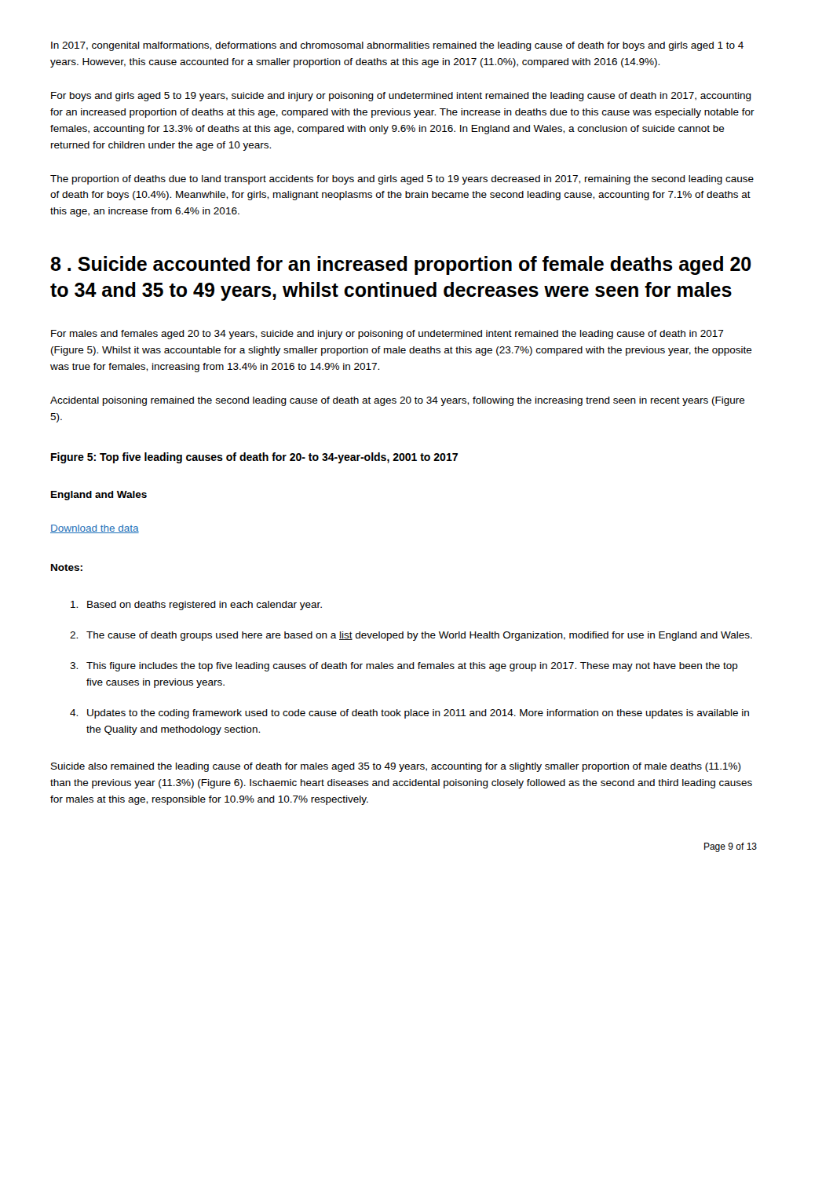In 2017, congenital malformations, deformations and chromosomal abnormalities remained the leading cause of death for boys and girls aged 1 to 4 years. However, this cause accounted for a smaller proportion of deaths at this age in 2017 (11.0%), compared with 2016 (14.9%).
For boys and girls aged 5 to 19 years, suicide and injury or poisoning of undetermined intent remained the leading cause of death in 2017, accounting for an increased proportion of deaths at this age, compared with the previous year. The increase in deaths due to this cause was especially notable for females, accounting for 13.3% of deaths at this age, compared with only 9.6% in 2016. In England and Wales, a conclusion of suicide cannot be returned for children under the age of 10 years.
The proportion of deaths due to land transport accidents for boys and girls aged 5 to 19 years decreased in 2017, remaining the second leading cause of death for boys (10.4%). Meanwhile, for girls, malignant neoplasms of the brain became the second leading cause, accounting for 7.1% of deaths at this age, an increase from 6.4% in 2016.
8 . Suicide accounted for an increased proportion of female deaths aged 20 to 34 and 35 to 49 years, whilst continued decreases were seen for males
For males and females aged 20 to 34 years, suicide and injury or poisoning of undetermined intent remained the leading cause of death in 2017 (Figure 5). Whilst it was accountable for a slightly smaller proportion of male deaths at this age (23.7%) compared with the previous year, the opposite was true for females, increasing from 13.4% in 2016 to 14.9% in 2017.
Accidental poisoning remained the second leading cause of death at ages 20 to 34 years, following the increasing trend seen in recent years (Figure 5).
Figure 5: Top five leading causes of death for 20- to 34-year-olds, 2001 to 2017
England and Wales
Download the data
Notes:
Based on deaths registered in each calendar year.
The cause of death groups used here are based on a list developed by the World Health Organization, modified for use in England and Wales.
This figure includes the top five leading causes of death for males and females at this age group in 2017. These may not have been the top five causes in previous years.
Updates to the coding framework used to code cause of death took place in 2011 and 2014. More information on these updates is available in the Quality and methodology section.
Suicide also remained the leading cause of death for males aged 35 to 49 years, accounting for a slightly smaller proportion of male deaths (11.1%) than the previous year (11.3%) (Figure 6). Ischaemic heart diseases and accidental poisoning closely followed as the second and third leading causes for males at this age, responsible for 10.9% and 10.7% respectively.
Page 9 of 13